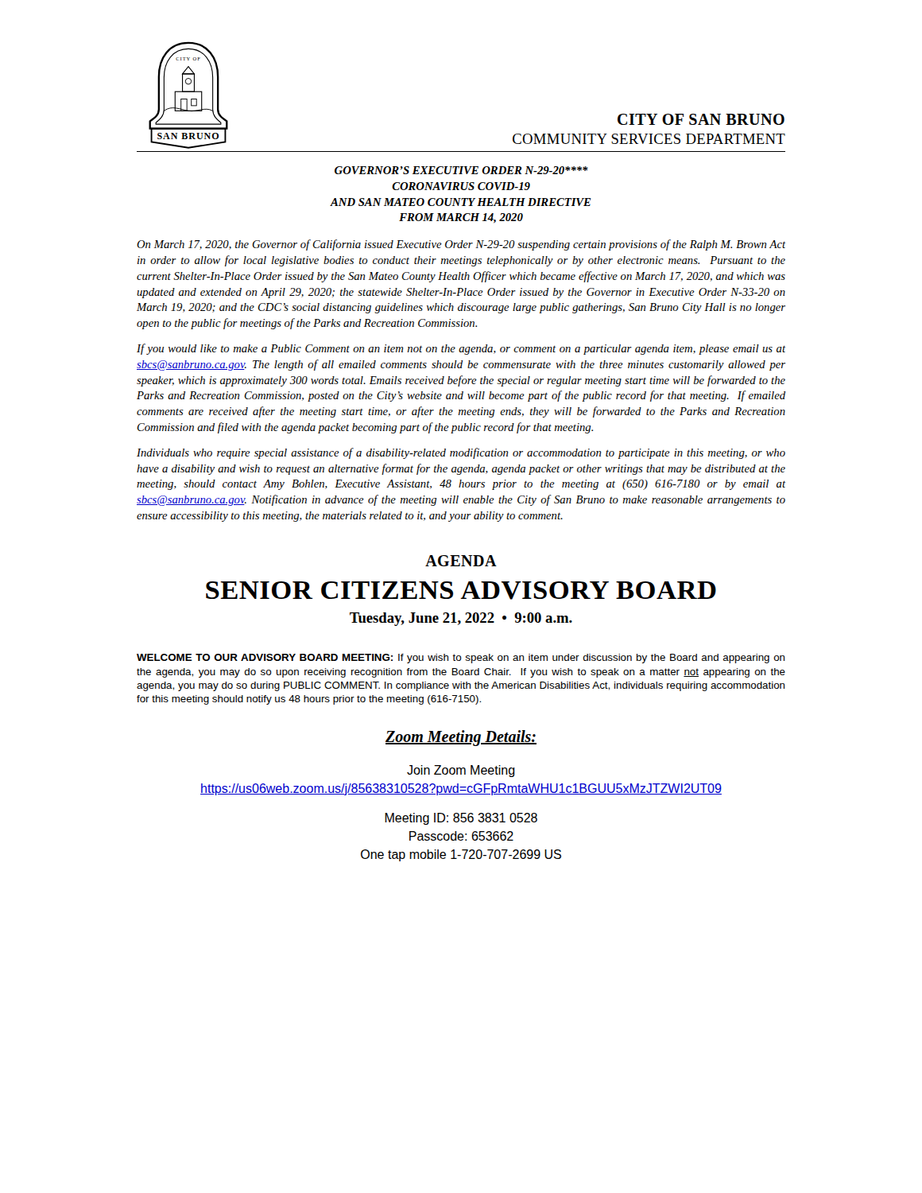SAN BRUNO CITY OF
CITY OF SAN BRUNO
COMMUNITY SERVICES DEPARTMENT
GOVERNOR’S EXECUTIVE ORDER N-29-20****
CORONAVIRUS COVID-19
AND SAN MATEO COUNTY HEALTH DIRECTIVE
FROM MARCH 14, 2020
On March 17, 2020, the Governor of California issued Executive Order N-29-20 suspending certain provisions of the Ralph M. Brown Act in order to allow for local legislative bodies to conduct their meetings telephonically or by other electronic means. Pursuant to the current Shelter-In-Place Order issued by the San Mateo County Health Officer which became effective on March 17, 2020, and which was updated and extended on April 29, 2020; the statewide Shelter-In-Place Order issued by the Governor in Executive Order N-33-20 on March 19, 2020; and the CDC’s social distancing guidelines which discourage large public gatherings, San Bruno City Hall is no longer open to the public for meetings of the Parks and Recreation Commission.
If you would like to make a Public Comment on an item not on the agenda, or comment on a particular agenda item, please email us at sbcs@sanbruno.ca.gov. The length of all emailed comments should be commensurate with the three minutes customarily allowed per speaker, which is approximately 300 words total. Emails received before the special or regular meeting start time will be forwarded to the Parks and Recreation Commission, posted on the City’s website and will become part of the public record for that meeting. If emailed comments are received after the meeting start time, or after the meeting ends, they will be forwarded to the Parks and Recreation Commission and filed with the agenda packet becoming part of the public record for that meeting.
Individuals who require special assistance of a disability-related modification or accommodation to participate in this meeting, or who have a disability and wish to request an alternative format for the agenda, agenda packet or other writings that may be distributed at the meeting, should contact Amy Bohlen, Executive Assistant, 48 hours prior to the meeting at (650) 616-7180 or by email at sbcs@sanbruno.ca.gov. Notification in advance of the meeting will enable the City of San Bruno to make reasonable arrangements to ensure accessibility to this meeting, the materials related to it, and your ability to comment.
AGENDA
SENIOR CITIZENS ADVISORY BOARD
Tuesday, June 21, 2022 • 9:00 a.m.
WELCOME TO OUR ADVISORY BOARD MEETING: If you wish to speak on an item under discussion by the Board and appearing on the agenda, you may do so upon receiving recognition from the Board Chair. If you wish to speak on a matter not appearing on the agenda, you may do so during PUBLIC COMMENT. In compliance with the American Disabilities Act, individuals requiring accommodation for this meeting should notify us 48 hours prior to the meeting (616-7150).
Zoom Meeting Details:
Join Zoom Meeting
https://us06web.zoom.us/j/85638310528?pwd=cGFpRmtaWHU1c1BGUU5xMzJTZWI2UT09
Meeting ID: 856 3831 0528
Passcode: 653662
One tap mobile 1-720-707-2699 US